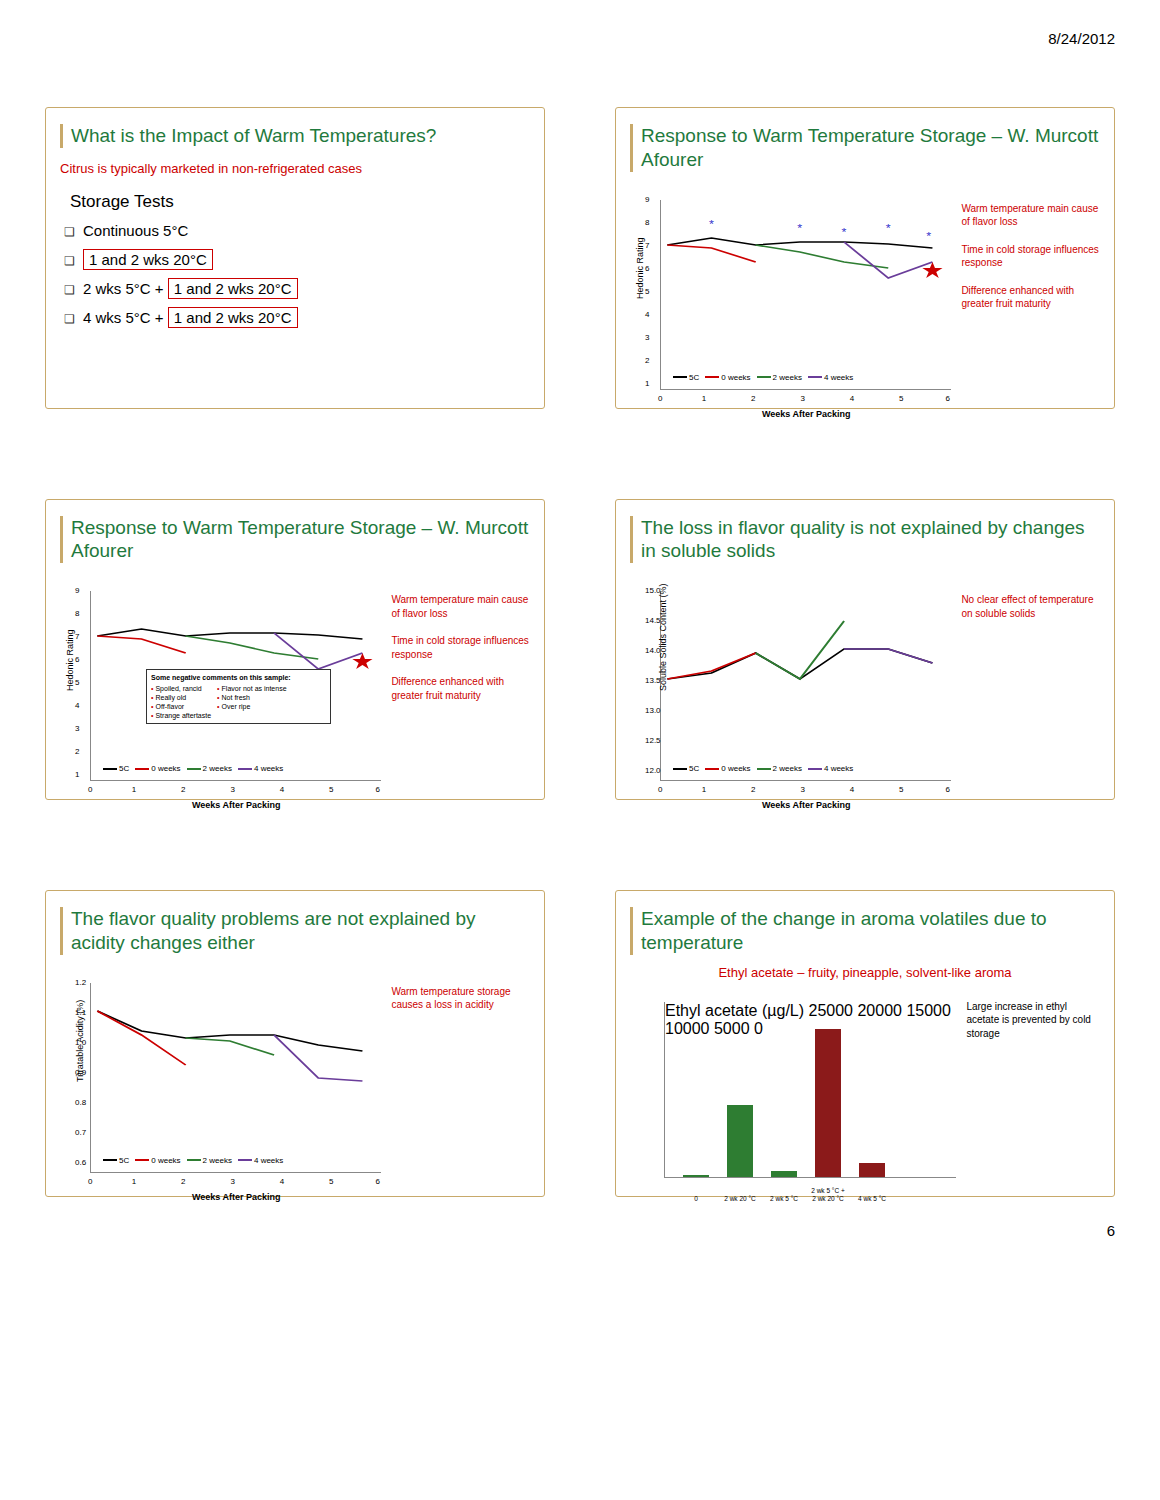8/24/2012
What is the Impact of Warm Temperatures?
Citrus is typically marketed in non-refrigerated cases
Storage Tests
Continuous 5°C
1 and 2 wks 20°C
2 wks 5°C + 1 and 2 wks 20°C
4 wks 5°C + 1 and 2 wks 20°C
Response to Warm Temperature Storage – W. Murcott Afourer
Hedonic Rating 9 8 7 6 5 4 3 2 1 0 1 2 3 4 5 6 Weeks After Packing * * * * *
5C 0 weeks 2 weeks 4 weeks
Warm temperature main cause of flavor loss
Time in cold storage influences response
Difference enhanced with greater fruit maturity
Response to Warm Temperature Storage – W. Murcott Afourer
Hedonic Rating 9 8 7 6 5 4 3 2 1 0 1 2 3 4 5 6 Weeks After Packing
Some negative comments on this sample:
Spoiled, rancid
Really old
Off-flavor
Strange aftertaste
Flavor not as intense
Not fresh
Over ripe
5C 0 weeks 2 weeks 4 weeks
Warm temperature main cause of flavor loss
Time in cold storage influences response
Difference enhanced with greater fruit maturity
The loss in flavor quality is not explained by changes in soluble solids
Soluble Solids Content (%) 15.0 14.5 14.0 13.5 13.0 12.5 12.0 0 1 2 3 4 5 6 Weeks After Packing
5C 0 weeks 2 weeks 4 weeks
No clear effect of temperature on soluble solids
The flavor quality problems are not explained by acidity changes either
Titratable Acidity (%) 1.2 1.1 1.0 0.9 0.8 0.7 0.6 0 1 2 3 4 5 6 Weeks After Packing
5C 0 weeks 2 weeks 4 weeks
Warm temperature storage causes a loss in acidity
Example of the change in aroma volatiles due to temperature
Ethyl acetate – fruity, pineapple, solvent-like aroma
Ethyl acetate (µg/L) 25000 20000 15000 10000 5000 0
0 2 wk 20 °C 2 wk 5 °C 2 wk 5 °C +
2 wk 20 °C 4 wk 5 °C
Large increase in ethyl acetate is prevented by cold storage
6